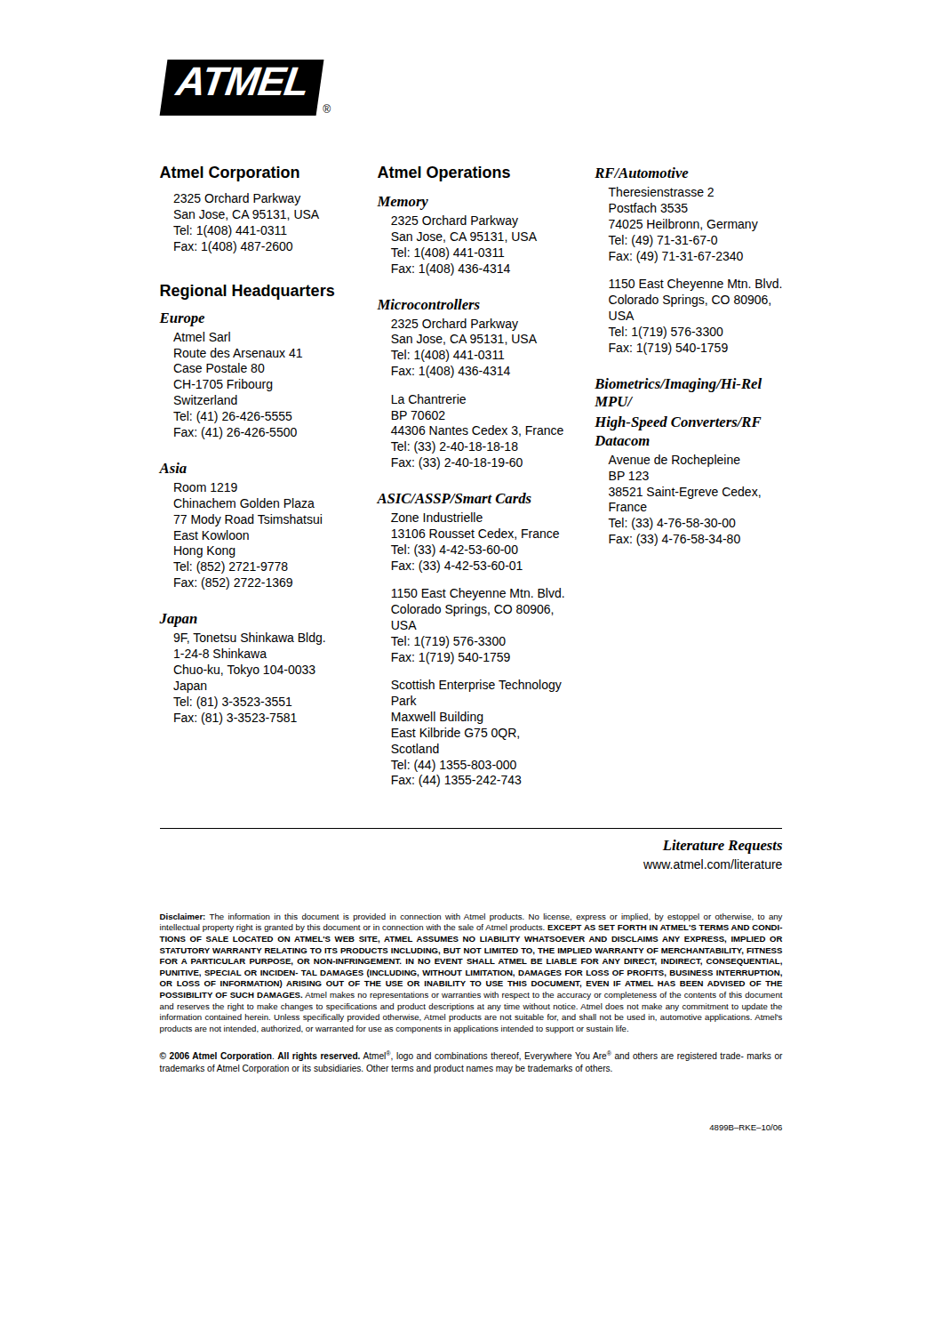ATMEL®
Atmel Corporation
2325 Orchard Parkway
San Jose, CA 95131, USA
Tel: 1(408) 441-0311
Fax: 1(408) 487-2600
Regional Headquarters
Europe
Atmel Sarl
Route des Arsenaux 41
Case Postale 80
CH-1705 Fribourg
Switzerland
Tel: (41) 26-426-5555
Fax: (41) 26-426-5500
Asia
Room 1219
Chinachem Golden Plaza
77 Mody Road Tsimshatsui
East Kowloon
Hong Kong
Tel: (852) 2721-9778
Fax: (852) 2722-1369
Japan
9F, Tonetsu Shinkawa Bldg.
1-24-8 Shinkawa
Chuo-ku, Tokyo 104-0033
Japan
Tel: (81) 3-3523-3551
Fax: (81) 3-3523-7581
Atmel Operations
Memory
2325 Orchard Parkway
San Jose, CA 95131, USA
Tel: 1(408) 441-0311
Fax: 1(408) 436-4314
Microcontrollers
2325 Orchard Parkway
San Jose, CA 95131, USA
Tel: 1(408) 441-0311
Fax: 1(408) 436-4314
La Chantrerie
BP 70602
44306 Nantes Cedex 3, France
Tel: (33) 2-40-18-18-18
Fax: (33) 2-40-18-19-60
ASIC/ASSP/Smart Cards
Zone Industrielle
13106 Rousset Cedex, France
Tel: (33) 4-42-53-60-00
Fax: (33) 4-42-53-60-01
1150 East Cheyenne Mtn. Blvd.
Colorado Springs, CO 80906, USA
Tel: 1(719) 576-3300
Fax: 1(719) 540-1759
Scottish Enterprise Technology Park
Maxwell Building
East Kilbride G75 0QR, Scotland
Tel: (44) 1355-803-000
Fax: (44) 1355-242-743
RF/Automotive
Theresienstrasse 2
Postfach 3535
74025 Heilbronn, Germany
Tel: (49) 71-31-67-0
Fax: (49) 71-31-67-2340
1150 East Cheyenne Mtn. Blvd.
Colorado Springs, CO 80906, USA
Tel: 1(719) 576-3300
Fax: 1(719) 540-1759
Biometrics/Imaging/Hi-Rel MPU/
High-Speed Converters/RF Datacom
Avenue de Rochepleine
BP 123
38521 Saint-Egreve Cedex, France
Tel: (33) 4-76-58-30-00
Fax: (33) 4-76-58-34-80
Literature Requests
www.atmel.com/literature
Disclaimer: The information in this document is provided in connection with Atmel products. No license, express or implied, by estoppel or otherwise, to any intellectual property right is granted by this document or in connection with the sale of Atmel products. EXCEPT AS SET FORTH IN ATMEL'S TERMS AND CONDI- TIONS OF SALE LOCATED ON ATMEL'S WEB SITE, ATMEL ASSUMES NO LIABILITY WHATSOEVER AND DISCLAIMS ANY EXPRESS, IMPLIED OR STATUTORY WARRANTY RELATING TO ITS PRODUCTS INCLUDING, BUT NOT LIMITED TO, THE IMPLIED WARRANTY OF MERCHANTABILITY, FITNESS FOR A PARTICULAR PURPOSE, OR NON-INFRINGEMENT. IN NO EVENT SHALL ATMEL BE LIABLE FOR ANY DIRECT, INDIRECT, CONSEQUENTIAL, PUNITIVE, SPECIAL OR INCIDEN- TAL DAMAGES (INCLUDING, WITHOUT LIMITATION, DAMAGES FOR LOSS OF PROFITS, BUSINESS INTERRUPTION, OR LOSS OF INFORMATION) ARISING OUT OF THE USE OR INABILITY TO USE THIS DOCUMENT, EVEN IF ATMEL HAS BEEN ADVISED OF THE POSSIBILITY OF SUCH DAMAGES. Atmel makes no representations or warranties with respect to the accuracy or completeness of the contents of this document and reserves the right to make changes to specifications and product descriptions at any time without notice. Atmel does not make any commitment to update the information contained herein. Unless specifically provided otherwise, Atmel products are not suitable for, and shall not be used in, automotive applications. Atmel's products are not intended, authorized, or warranted for use as components in applications intended to support or sustain life.
© 2006 Atmel Corporation. All rights reserved. Atmel®, logo and combinations thereof, Everywhere You Are® and others are registered trade- marks or trademarks of Atmel Corporation or its subsidiaries. Other terms and product names may be trademarks of others.
4899B–RKE–10/06